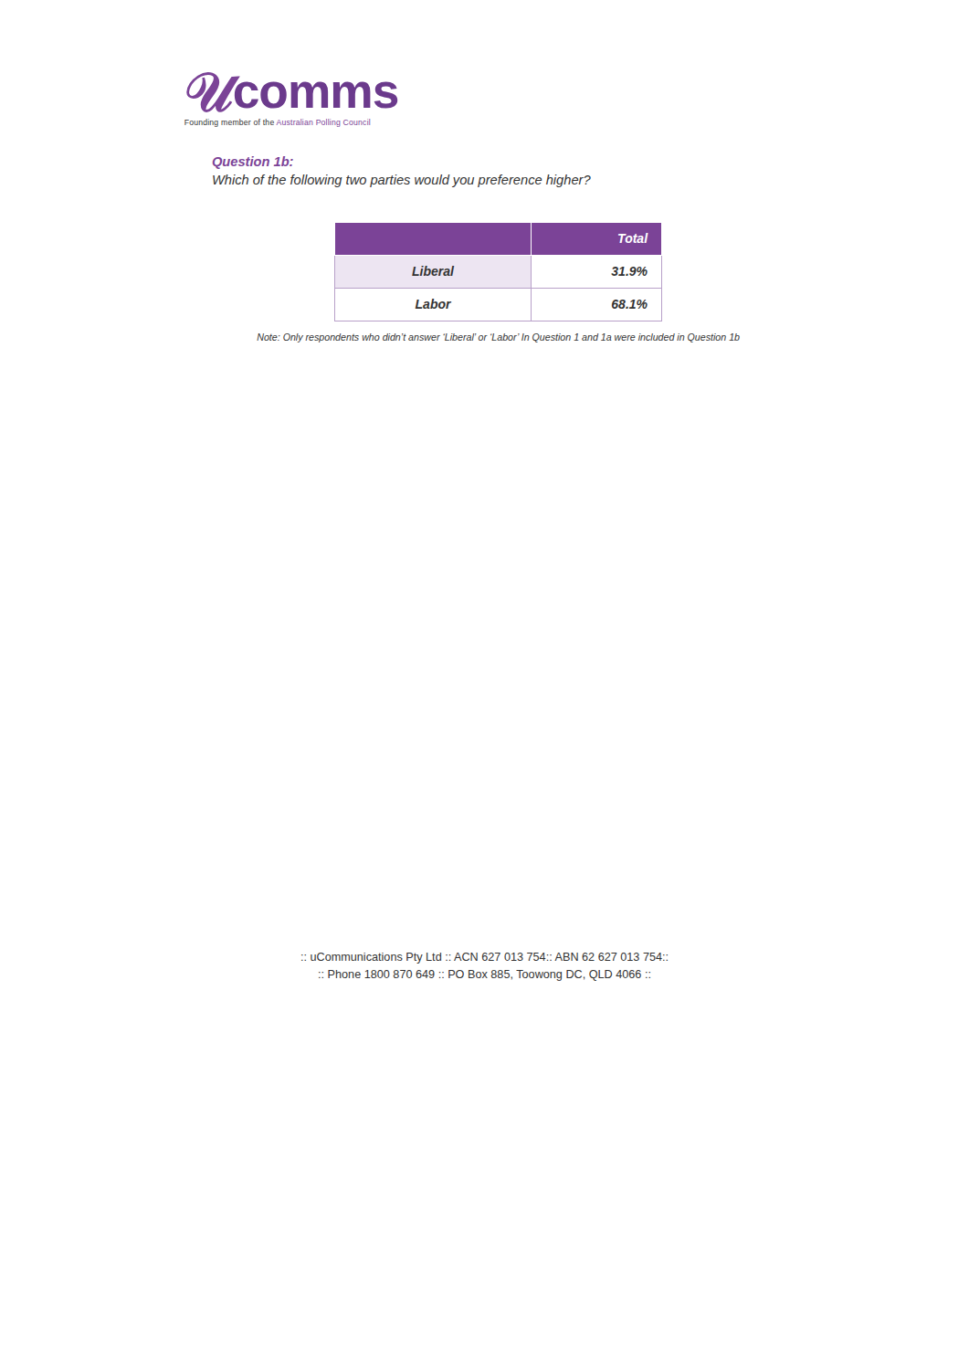𝒰comms
Founding member of the Australian Polling Council
Question 1b:
Which of the following two parties would you preference higher?
| | Total |
| --- | --- |
| Liberal | 31.9% |
| Labor | 68.1% |
Note: Only respondents who didn’t answer ‘Liberal’ or ‘Labor’ In Question 1 and 1a were included in Question 1b
:: uCommunications Pty Ltd :: ACN 627 013 754:: ABN 62 627 013 754::
:: Phone 1800 870 649 :: PO Box 885, Toowong DC, QLD 4066 ::